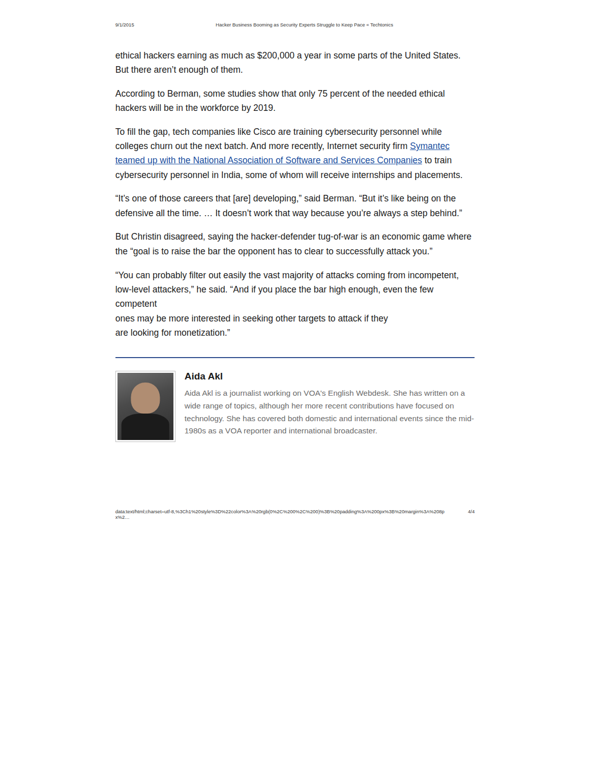9/1/2015 Hacker Business Booming as Security Experts Struggle to Keep Pace « Techtonics
ethical hackers earning as much as $200,000 a year in some parts of the United States. But there aren’t enough of them.
According to Berman, some studies show that only 75 percent of the needed ethical hackers will be in the workforce by 2019.
To fill the gap, tech companies like Cisco are training cybersecurity personnel while colleges churn out the next batch. And more recently, Internet security firm Symantec teamed up with the National Association of Software and Services Companies to train cybersecurity personnel in India, some of whom will receive internships and placements.
“It’s one of those careers that [are] developing,” said Berman. “But it’s like being on the defensive all the time. … It doesn’t work that way because you’re always a step behind.”
But Christin disagreed, saying the hacker-defender tug-of-war is an economic game where the “goal is to raise the bar the opponent has to clear to successfully attack you.”
“You can probably filter out easily the vast majority of attacks coming from incompetent, low-level attackers,” he said. “And if you place the bar high enough, even the few competent
ones may be more interested in seeking other targets to attack if they
are looking for monetization.”
Aida Akl
Aida Akl is a journalist working on VOA's English Webdesk. She has written on a wide range of topics, although her more recent contributions have focused on technology. She has covered both domestic and international events since the mid-1980s as a VOA reporter and international broadcaster.
data:text/html;charset=utf-8,%3Ch1%20style%3D%22color%3A%20rgb(0%2C%200%2C%200)%3B%20padding%3A%200px%3B%20margin%3A%208px%2… 4/4